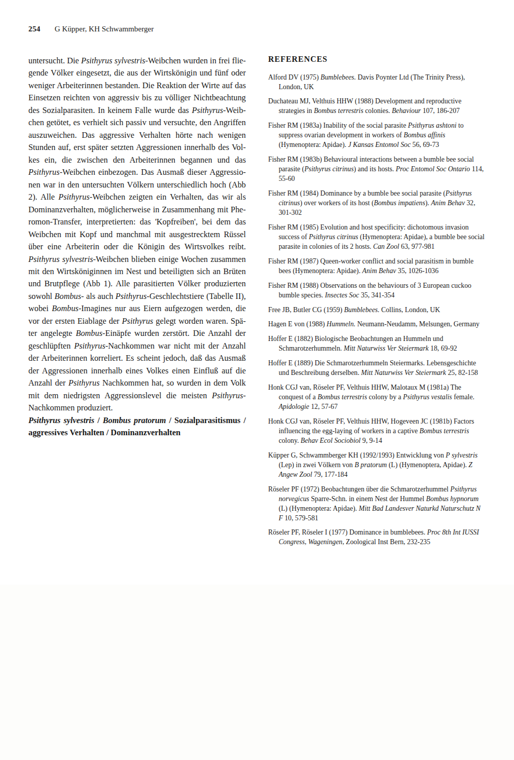254 G Küpper, KH Schwammberger
untersucht. Die Psithyrus sylvestris-Weibchen wurden in frei fliegende Völker eingesetzt, die aus der Wirtskönigin und fünf oder weniger Arbeiterinnen bestanden. Die Reaktion der Wirte auf das Einsetzen reichten von aggressiv bis zu völliger Nichtbeachtung des Sozialparasiten. In keinem Falle wurde das Psithyrus-Weibchen getötet, es verhielt sich passiv und versuchte, den Angriffen auszuweichen. Das aggressive Verhalten hörte nach wenigen Stunden auf, erst später setzten Aggressionen innerhalb des Volkes ein, die zwischen den Arbeiterinnen begannen und das Psithyrus-Weibchen einbezogen. Das Ausmaß dieser Aggressionen war in den untersuchten Völkern unterschiedlich hoch (Abb 2). Alle Psithyrus-Weibchen zeigten ein Verhalten, das wir als Dominanzverhalten, möglicherweise in Zusammenhang mit Pheromon-Transfer, interpretierten: das 'Kopfreiben', bei dem das Weibchen mit Kopf und manchmal mit ausgestrecktem Rüssel über eine Arbeiterin oder die Königin des Wirtsvolkes reibt. Psithyrus sylvestris-Weibchen blieben einige Wochen zusammen mit den Wirtsköniginnen im Nest und beteiligten sich an Brüten und Brutpflege (Abb 1). Alle parasitierten Völker produzierten sowohl Bombus- als auch Psithyrus-Geschlechtstiere (Tabelle II), wobei Bombus-Imagines nur aus Eiern aufgezogen werden, die vor der ersten Eiablage der Psithyrus gelegt worden waren. Später angelegte Bombus-Einäpfe wurden zerstört. Die Anzahl der geschlüpften Psithyrus-Nachkommen war nicht mit der Anzahl der Arbeiterinnen korreliert. Es scheint jedoch, daß das Ausmaß der Aggressionen innerhalb eines Volkes einen Einfluß auf die Anzahl der Psithyrus Nachkommen hat, so wurden in dem Volk mit dem niedrigsten Aggressionslevel die meisten Psithyrus-Nachkommen produziert.
Psithyrus sylvestris / Bombus pratorum / Sozialparasitismus / aggressives Verhalten / Dominanzverhalten
References
Alford DV (1975) Bumblebees. Davis Poynter Ltd (The Trinity Press), London, UK
Duchateau MJ, Velthuis HHW (1988) Development and reproductive strategies in Bombus terrestris colonies. Behaviour 107, 186-207
Fisher RM (1983a) Inability of the social parasite Psithyrus ashtoni to suppress ovarian development in workers of Bombus affinis (Hymenoptera: Apidae). J Kansas Entomol Soc 56, 69-73
Fisher RM (1983b) Behavioural interactions between a bumble bee social parasite (Psithyrus citrinus) and its hosts. Proc Entomol Soc Ontario 114, 55-60
Fisher RM (1984) Dominance by a bumble bee social parasite (Psithyrus citrinus) over workers of its host (Bombus impatiens). Anim Behav 32, 301-302
Fisher RM (1985) Evolution and host specificity: dichotomous invasion success of Psithyrus citrinus (Hymenoptera: Apidae), a bumble bee social parasite in colonies of its 2 hosts. Can Zool 63, 977-981
Fisher RM (1987) Queen-worker conflict and social parasitism in bumble bees (Hymenoptera: Apidae). Anim Behav 35, 1026-1036
Fisher RM (1988) Observations on the behaviours of 3 European cuckoo bumble species. Insectes Soc 35, 341-354
Free JB, Butler CG (1959) Bumblebees. Collins, London, UK
Hagen E von (1988) Hummeln. Neumann-Neudamm, Melsungen, Germany
Hoffer E (1882) Biologische Beobachtungen an Hummeln und Schmarotzerhummeln. Mitt Naturwiss Ver Steiermark 18, 69-92
Hoffer E (1889) Die Schmarotzerhummeln Steiermarks. Lebensgeschichte und Beschreibung derselben. Mitt Naturwiss Ver Steiermark 25, 82-158
Honk CGJ van, Röseler PF, Velthuis HHW, Malotaux M (1981a) The conquest of a Bombus terrestris colony by a Psithyrus vestalis female. Apidologie 12, 57-67
Honk CGJ van, Röseler PF, Velthuis HHW, Hogeveen JC (1981b) Factors influencing the egg-laying of workers in a captive Bombus terrestris colony. Behav Ecol Sociobiol 9, 9-14
Küpper G, Schwammberger KH (1992/1993) Entwicklung von P sylvestris (Lep) in zwei Völkern von B pratorum (L) (Hymenoptera, Apidae). Z Angew Zool 79, 177-184
Röseler PF (1972) Beobachtungen über die Schmarotzerhummel Psithyrus norvegicus Sparre-Schn. in einem Nest der Hummel Bombus hypnorum (L) (Hymenoptera: Apidae). Mitt Bad Landesver Naturkd Naturschutz N F 10, 579-581
Röseler PF, Röseler I (1977) Dominance in bumblebees. Proc 8th Int IUSSI Congress, Wageningen, Zoological Inst Bern, 232-235